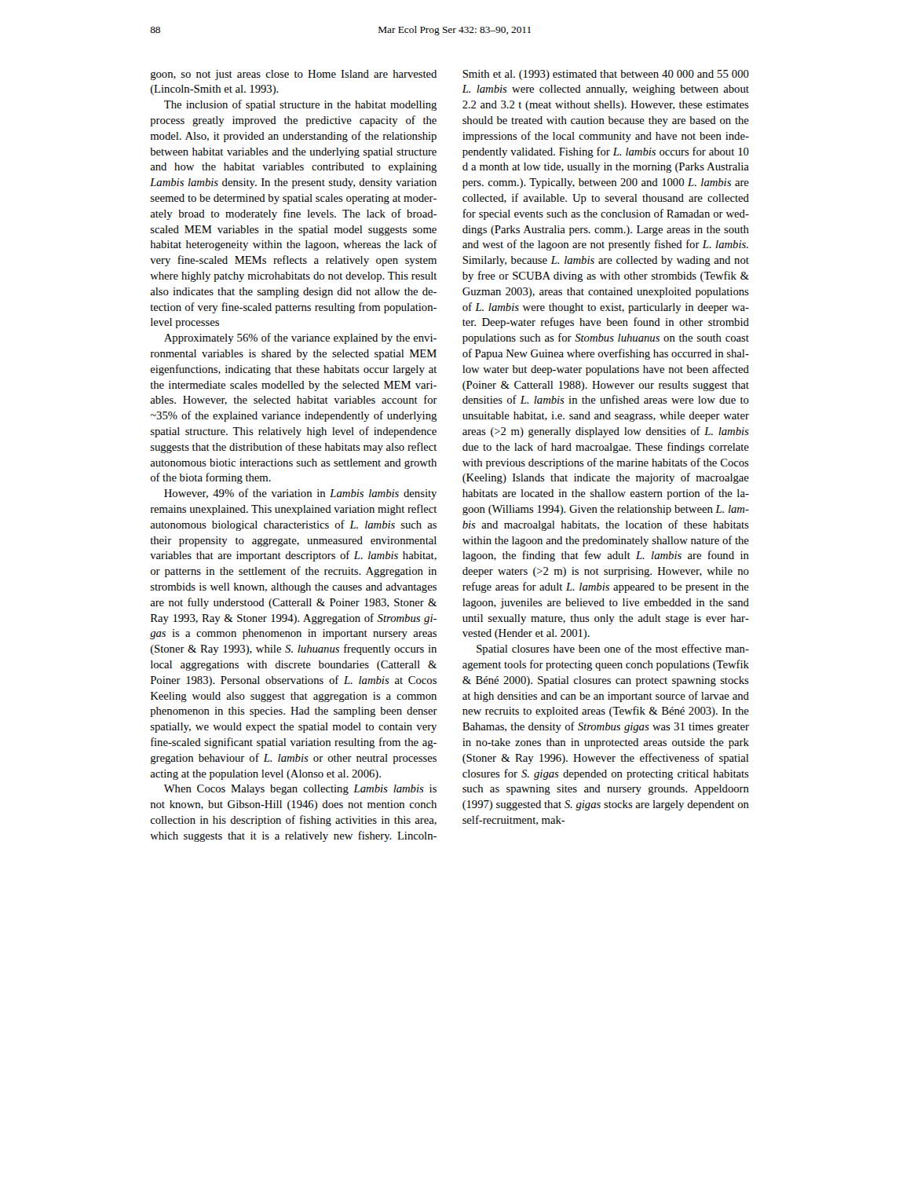88 Mar Ecol Prog Ser 432: 83–90, 2011
goon, so not just areas close to Home Island are harvested (Lincoln-Smith et al. 1993).
The inclusion of spatial structure in the habitat modelling process greatly improved the predictive capacity of the model. Also, it provided an understanding of the relationship between habitat variables and the underlying spatial structure and how the habitat variables contributed to explaining Lambis lambis density. In the present study, density variation seemed to be determined by spatial scales operating at moderately broad to moderately fine levels. The lack of broad-scaled MEM variables in the spatial model suggests some habitat heterogeneity within the lagoon, whereas the lack of very fine-scaled MEMs reflects a relatively open system where highly patchy microhabitats do not develop. This result also indicates that the sampling design did not allow the detection of very fine-scaled patterns resulting from population-level processes
Approximately 56% of the variance explained by the environmental variables is shared by the selected spatial MEM eigenfunctions, indicating that these habitats occur largely at the intermediate scales modelled by the selected MEM variables. However, the selected habitat variables account for ~35% of the explained variance independently of underlying spatial structure. This relatively high level of independence suggests that the distribution of these habitats may also reflect autonomous biotic interactions such as settlement and growth of the biota forming them.
However, 49% of the variation in Lambis lambis density remains unexplained. This unexplained variation might reflect autonomous biological characteristics of L. lambis such as their propensity to aggregate, unmeasured environmental variables that are important descriptors of L. lambis habitat, or patterns in the settlement of the recruits. Aggregation in strombids is well known, although the causes and advantages are not fully understood (Catterall & Poiner 1983, Stoner & Ray 1993, Ray & Stoner 1994). Aggregation of Strombus gigas is a common phenomenon in important nursery areas (Stoner & Ray 1993), while S. luhuanus frequently occurs in local aggregations with discrete boundaries (Catterall & Poiner 1983). Personal observations of L. lambis at Cocos Keeling would also suggest that aggregation is a common phenomenon in this species. Had the sampling been denser spatially, we would expect the spatial model to contain very fine-scaled significant spatial variation resulting from the aggregation behaviour of L. lambis or other neutral processes acting at the population level (Alonso et al. 2006).
When Cocos Malays began collecting Lambis lambis is not known, but Gibson-Hill (1946) does not mention conch collection in his description of fishing activities in this area, which suggests that it is a relatively new fishery. Lincoln-Smith et al. (1993) estimated that between 40 000 and 55 000 L. lambis were collected annually, weighing between about 2.2 and 3.2 t (meat without shells). However, these estimates should be treated with caution because they are based on the impressions of the local community and have not been independently validated. Fishing for L. lambis occurs for about 10 d a month at low tide, usually in the morning (Parks Australia pers. comm.). Typically, between 200 and 1000 L. lambis are collected, if available. Up to several thousand are collected for special events such as the conclusion of Ramadan or weddings (Parks Australia pers. comm.). Large areas in the south and west of the lagoon are not presently fished for L. lambis. Similarly, because L. lambis are collected by wading and not by free or SCUBA diving as with other strombids (Tewfik & Guzman 2003), areas that contained unexploited populations of L. lambis were thought to exist, particularly in deeper water. Deep-water refuges have been found in other strombid populations such as for Stombus luhuanus on the south coast of Papua New Guinea where overfishing has occurred in shallow water but deep-water populations have not been affected (Poiner & Catterall 1988). However our results suggest that densities of L. lambis in the unfished areas were low due to unsuitable habitat, i.e. sand and seagrass, while deeper water areas (>2 m) generally displayed low densities of L. lambis due to the lack of hard macroalgae. These findings correlate with previous descriptions of the marine habitats of the Cocos (Keeling) Islands that indicate the majority of macroalgae habitats are located in the shallow eastern portion of the lagoon (Williams 1994). Given the relationship between L. lambis and macroalgal habitats, the location of these habitats within the lagoon and the predominately shallow nature of the lagoon, the finding that few adult L. lambis are found in deeper waters (>2 m) is not surprising. However, while no refuge areas for adult L. lambis appeared to be present in the lagoon, juveniles are believed to live embedded in the sand until sexually mature, thus only the adult stage is ever harvested (Hender et al. 2001).
Spatial closures have been one of the most effective management tools for protecting queen conch populations (Tewfik & Béné 2000). Spatial closures can protect spawning stocks at high densities and can be an important source of larvae and new recruits to exploited areas (Tewfik & Béné 2003). In the Bahamas, the density of Strombus gigas was 31 times greater in no-take zones than in unprotected areas outside the park (Stoner & Ray 1996). However the effectiveness of spatial closures for S. gigas depended on protecting critical habitats such as spawning sites and nursery grounds. Appeldoorn (1997) suggested that S. gigas stocks are largely dependent on self-recruitment, mak-